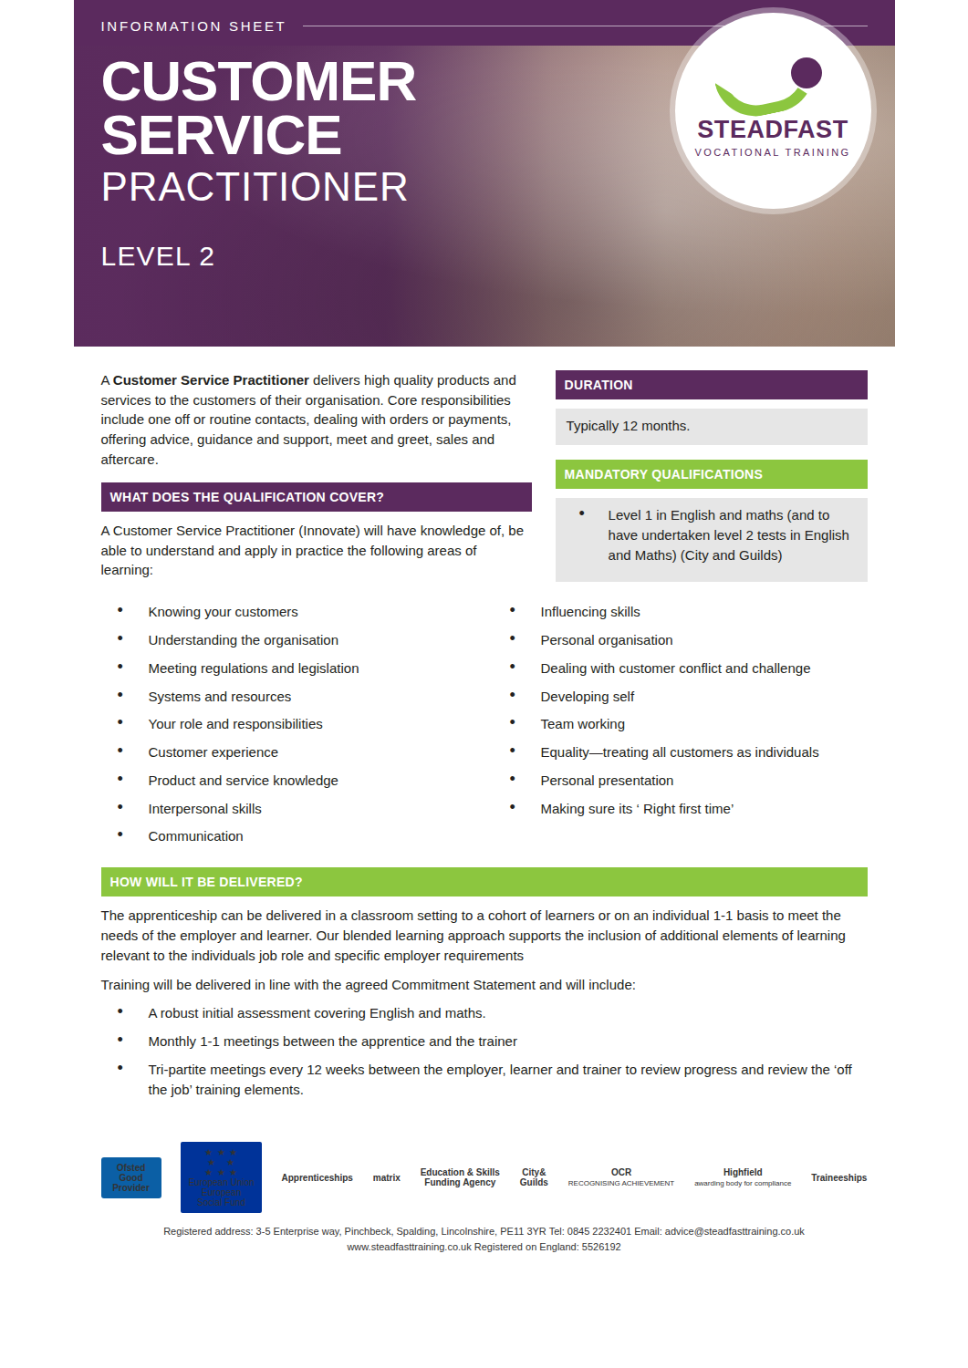Information Sheet
Customer
Service Practitioner
Level 2
STEADFAST
Vocational Training
A Customer Service Practitioner delivers high quality products and services to the customers of their organisation. Core responsibilities include one off or routine contacts, dealing with orders or payments, offering advice, guidance and support, meet and greet, sales and aftercare.
What does the qualification cover?
A Customer Service Practitioner (Innovate) will have knowledge of, be able to understand and apply in practice the following areas of learning:
Duration
Typically 12 months.
Mandatory qualifications
Level 1 in English and maths (and to have undertaken level 2 tests in English and Maths) (City and Guilds)
Knowing your customers
Understanding the organisation
Meeting regulations and legislation
Systems and resources
Your role and responsibilities
Customer experience
Product and service knowledge
Interpersonal skills
Communication
Influencing skills
Personal organisation
Dealing with customer conflict and challenge
Developing self
Team working
Equality—treating all customers as individuals
Personal presentation
Making sure its ‘ Right first time’
How will it be delivered?
The apprenticeship can be delivered in a classroom setting to a cohort of learners or on an individual 1-1 basis to meet the needs of the employer and learner. Our blended learning approach supports the inclusion of additional elements of learning relevant to the individuals job role and specific employer requirements
Training will be delivered in line with the agreed Commitment Statement and will include:
A robust initial assessment covering English and maths.
Monthly 1-1 meetings between the apprentice and the trainer
Tri-partite meetings every 12 weeks between the employer, learner and trainer to review progress and review the ‘off the job’ training elements.
Ofsted
Good
Provider
★ ★ ★
★ ★
★ ★ ★
European Union
European
Social Fund
Apprenticeships
matrix
Education & Skills
Funding Agency
City&
Guilds
OCR
RECOGNISING ACHIEVEMENT
Highfield
awarding body for compliance
Traineeships
Registered address: 3-5 Enterprise way, Pinchbeck, Spalding, Lincolnshire, PE11 3YR Tel: 0845 2232401 Email: advice@steadfasttraining.co.uk
www.steadfasttraining.co.uk Registered on England: 5526192